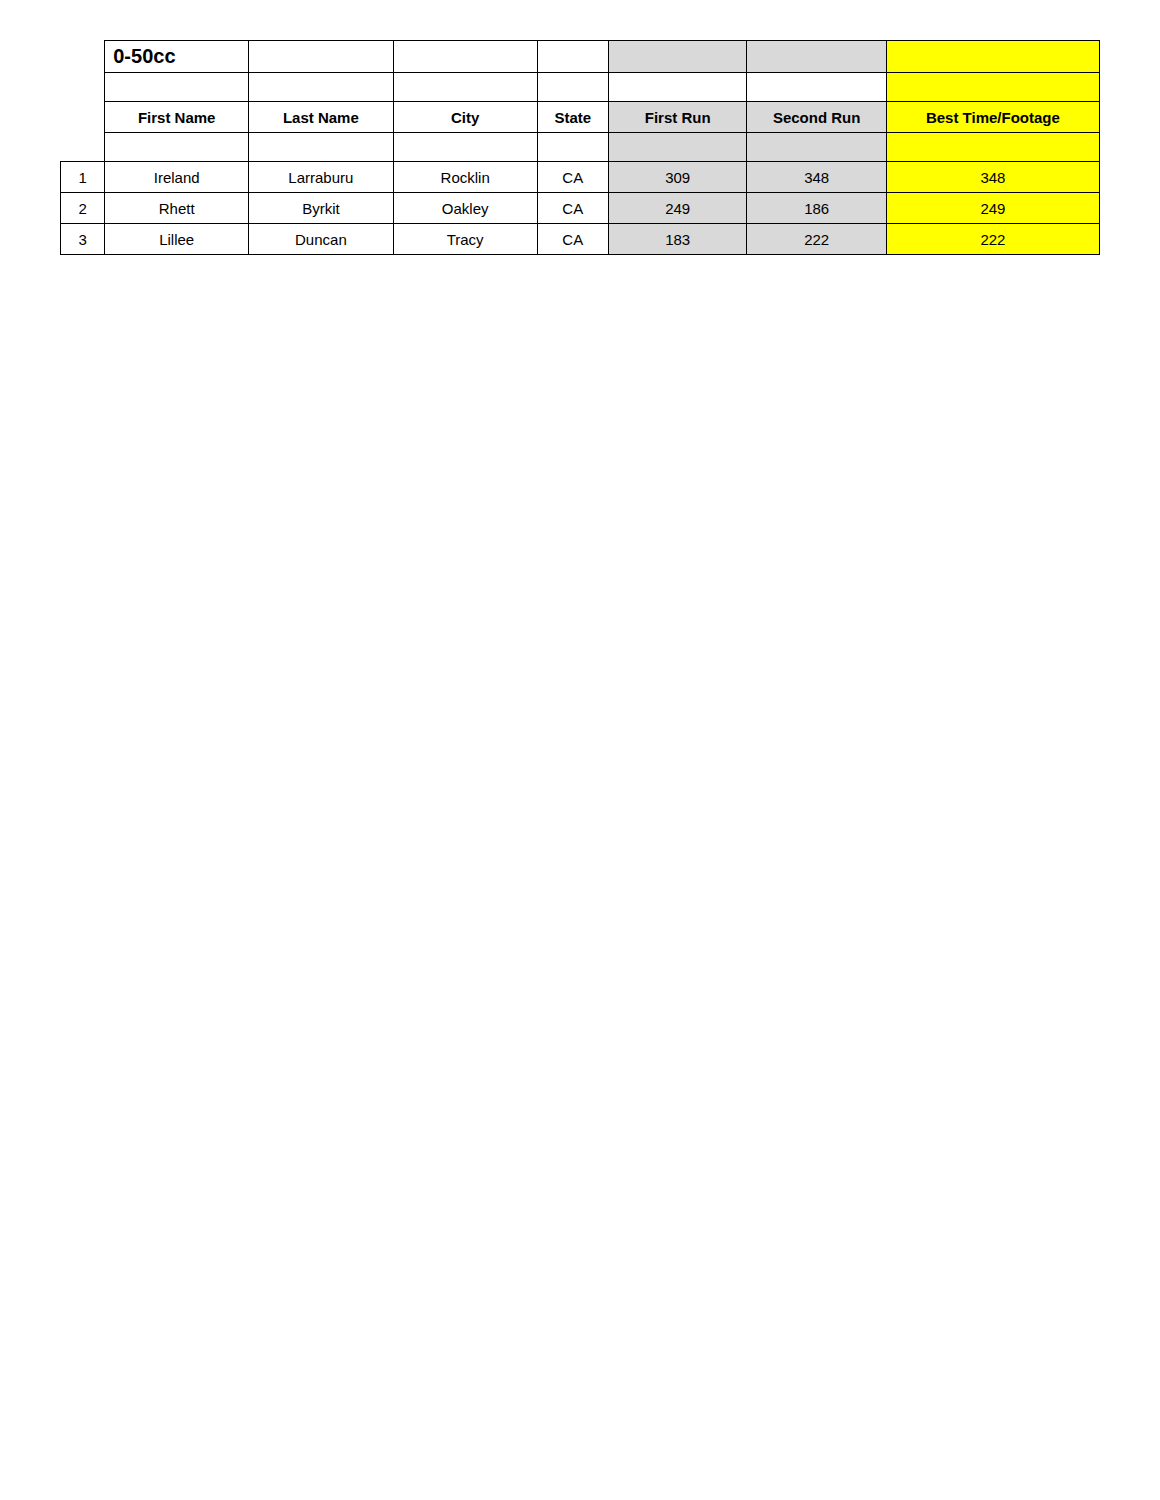| | 0-50cc | | | | | | |
| | First Name | Last Name | City | State | First Run | Second Run | Best Time/Footage |
| 1 | Ireland | Larraburu | Rocklin | CA | 309 | 348 | 348 |
| 2 | Rhett | Byrkit | Oakley | CA | 249 | 186 | 249 |
| 3 | Lillee | Duncan | Tracy | CA | 183 | 222 | 222 |